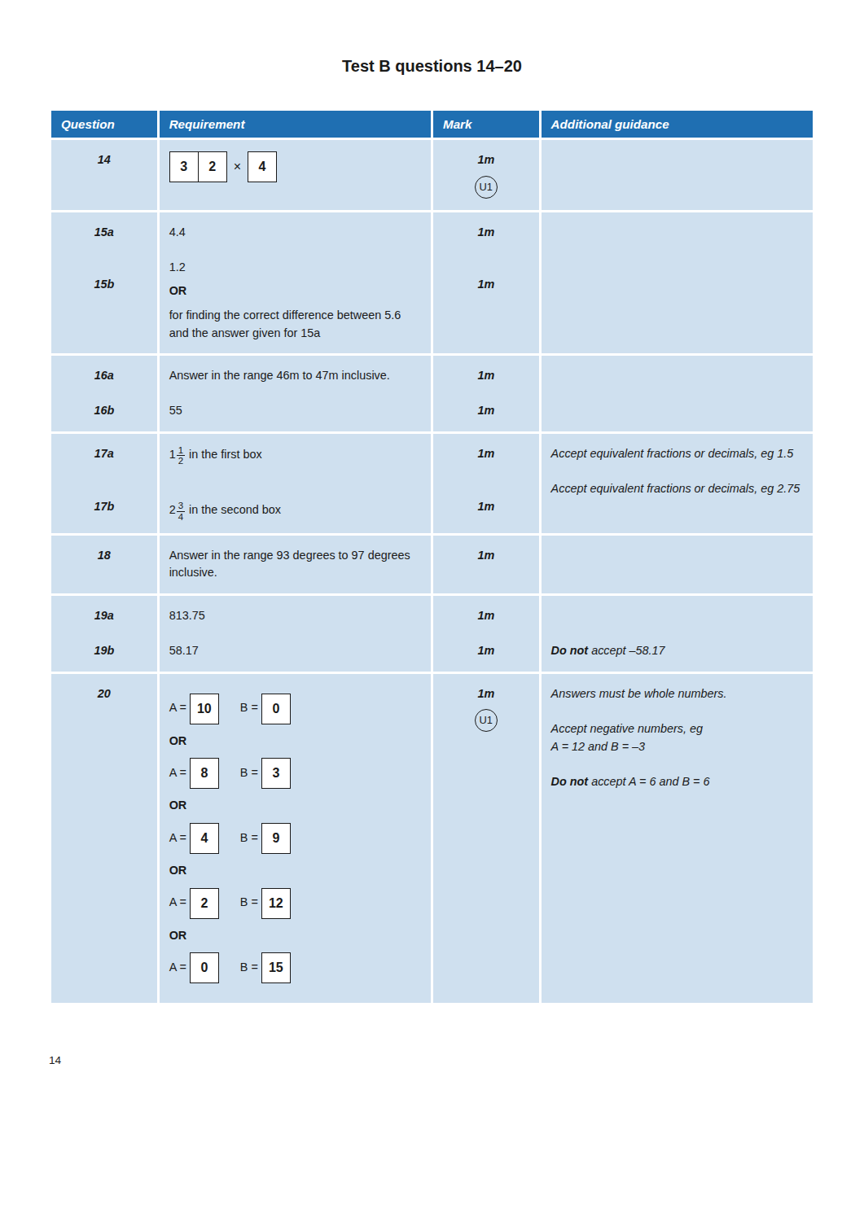Test B questions 14–20
| Question | Requirement | Mark | Additional guidance |
| --- | --- | --- | --- |
| 14 | 3 2 × 4 | 1m U1 | |
| 15a 15b | 4.4 1.2 OR for finding the correct difference between 5.6 and the answer given for 15a | 1m 1m | |
| 16a 16b | Answer in the range 46m to 47m inclusive. 55 | 1m 1m | |
| 17a 17b | 1 1 2 in the first box 2 3 4 in the second box | 1m 1m | Accept equivalent fractions or decimals, eg 1.5 Accept equivalent fractions or decimals, eg 2.75 |
| 18 | Answer in the range 93 degrees to 97 degrees inclusive. | 1m | |
| 19a 19b | 813.75 58.17 | 1m 1m | Do not accept –58.17 |
| 20 | A = 10 B = 0 OR A = 8 B = 3 OR A = 4 B = 9 OR A = 2 B = 12 OR A = 0 B = 15 | 1m U1 | Answers must be whole numbers. Accept negative numbers, eg A = 12 and B = –3 Do not accept A = 6 and B = 6 |
14